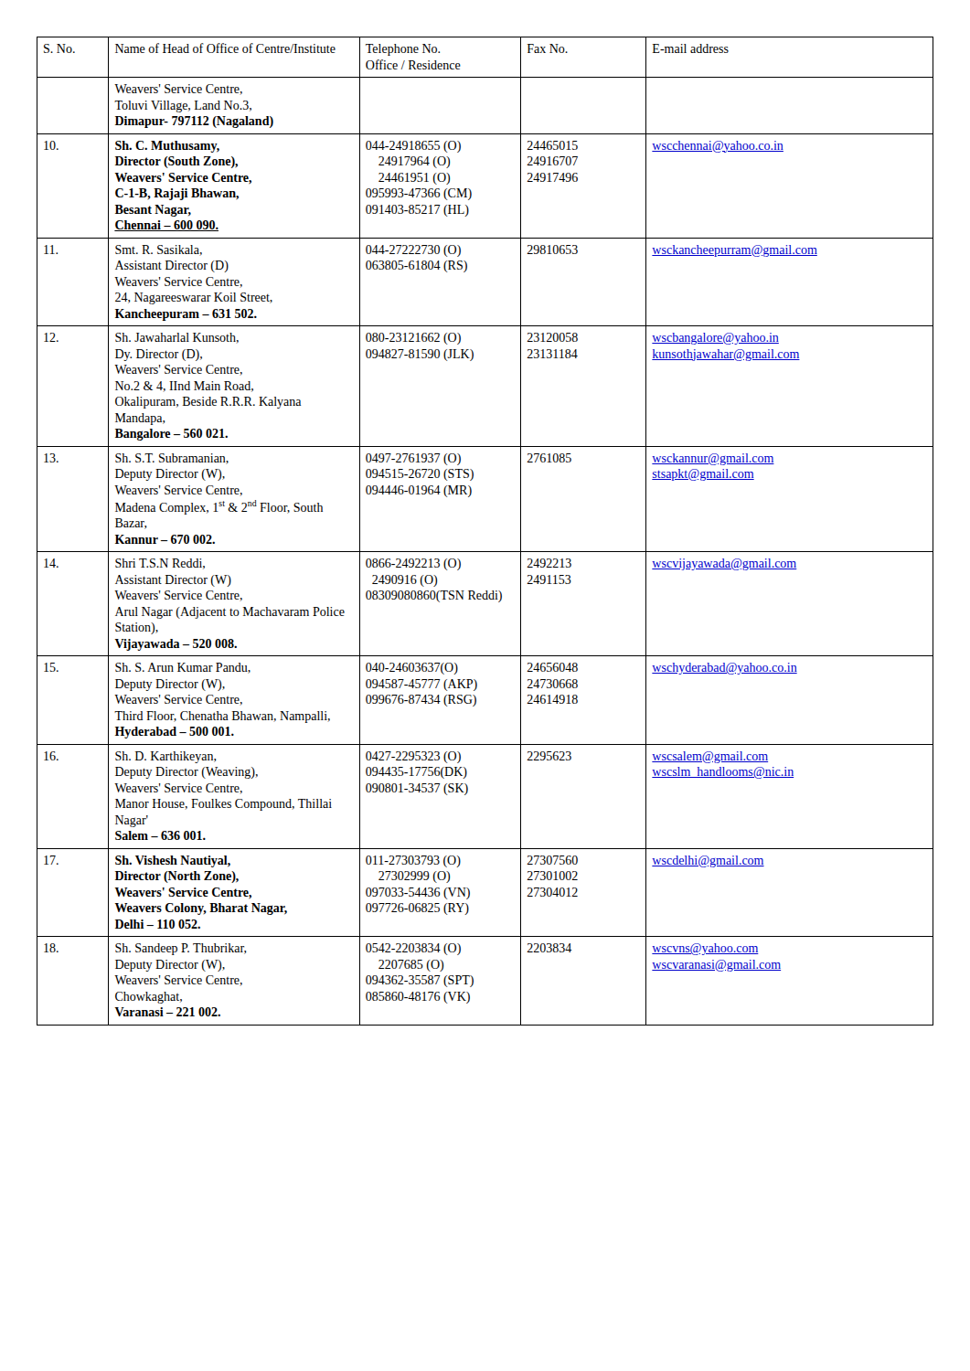| S. No. | Name of Head of Office of Centre/Institute | Telephone No. Office / Residence | Fax No. | E-mail address |
| --- | --- | --- | --- | --- |
| | Weavers' Service Centre, Toluvi Village, Land No.3, Dimapur- 797112 (Nagaland) | | | |
| 10. | Sh. C. Muthusamy, Director (South Zone), Weavers' Service Centre, C-1-B, Rajaji Bhawan, Besant Nagar, Chennai – 600 090. | 044-24918655 (O) 24917964 (O) 24461951 (O) 095993-47366 (CM) 091403-85217 (HL) | 24465015 24916707 24917496 | wscchennai@yahoo.co.in |
| 11. | Smt. R. Sasikala, Assistant Director (D) Weavers' Service Centre, 24, Nagareeswarar Koil Street, Kancheepuram – 631 502. | 044-27222730 (O) 063805-61804 (RS) | 29810653 | wsckancheepurram@gmail.com |
| 12. | Sh. Jawaharlal Kunsoth, Dy. Director (D), Weavers' Service Centre, No.2 & 4, IInd Main Road, Okalipuram, Beside R.R.R. Kalyana Mandapa, Bangalore – 560 021. | 080-23121662 (O) 094827-81590 (JLK) | 23120058 23131184 | wscbangalore@yahoo.in kunsothjawahar@gmail.com |
| 13. | Sh. S.T. Subramanian, Deputy Director (W), Weavers' Service Centre, Madena Complex, 1 st & 2 nd Floor, South Bazar, Kannur – 670 002. | 0497-2761937 (O) 094515-26720 (STS) 094446-01964 (MR) | 2761085 | wsckannur@gmail.com stsapkt@gmail.com |
| 14. | Shri T.S.N Reddi, Assistant Director (W) Weavers' Service Centre, Arul Nagar (Adjacent to Machavaram Police Station), Vijayawada – 520 008. | 0866-2492213 (O) 2490916 (O) 08309080860(TSN Reddi) | 2492213 2491153 | wscvijayawada@gmail.com |
| 15. | Sh. S. Arun Kumar Pandu, Deputy Director (W), Weavers' Service Centre, Third Floor, Chenatha Bhawan, Nampalli, Hyderabad – 500 001. | 040-24603637(O) 094587-45777 (AKP) 099676-87434 (RSG) | 24656048 24730668 24614918 | wschyderabad@yahoo.co.in |
| 16. | Sh. D. Karthikeyan, Deputy Director (Weaving), Weavers' Service Centre, Manor House, Foulkes Compound, Thillai Nagar' Salem – 636 001. | 0427-2295323 (O) 094435-17756(DK) 090801-34537 (SK) | 2295623 | wscsalem@gmail.com wscslm_handlooms@nic.in |
| 17. | Sh. Vishesh Nautiyal, Director (North Zone), Weavers' Service Centre, Weavers Colony, Bharat Nagar, Delhi – 110 052. | 011-27303793 (O) 27302999 (O) 097033-54436 (VN) 097726-06825 (RY) | 27307560 27301002 27304012 | wscdelhi@gmail.com |
| 18. | Sh. Sandeep P. Thubrikar, Deputy Director (W), Weavers' Service Centre, Chowkaghat, Varanasi – 221 002. | 0542-2203834 (O) 2207685 (O) 094362-35587 (SPT) 085860-48176 (VK) | 2203834 | wscvns@yahoo.com wscvaranasi@gmail.com |